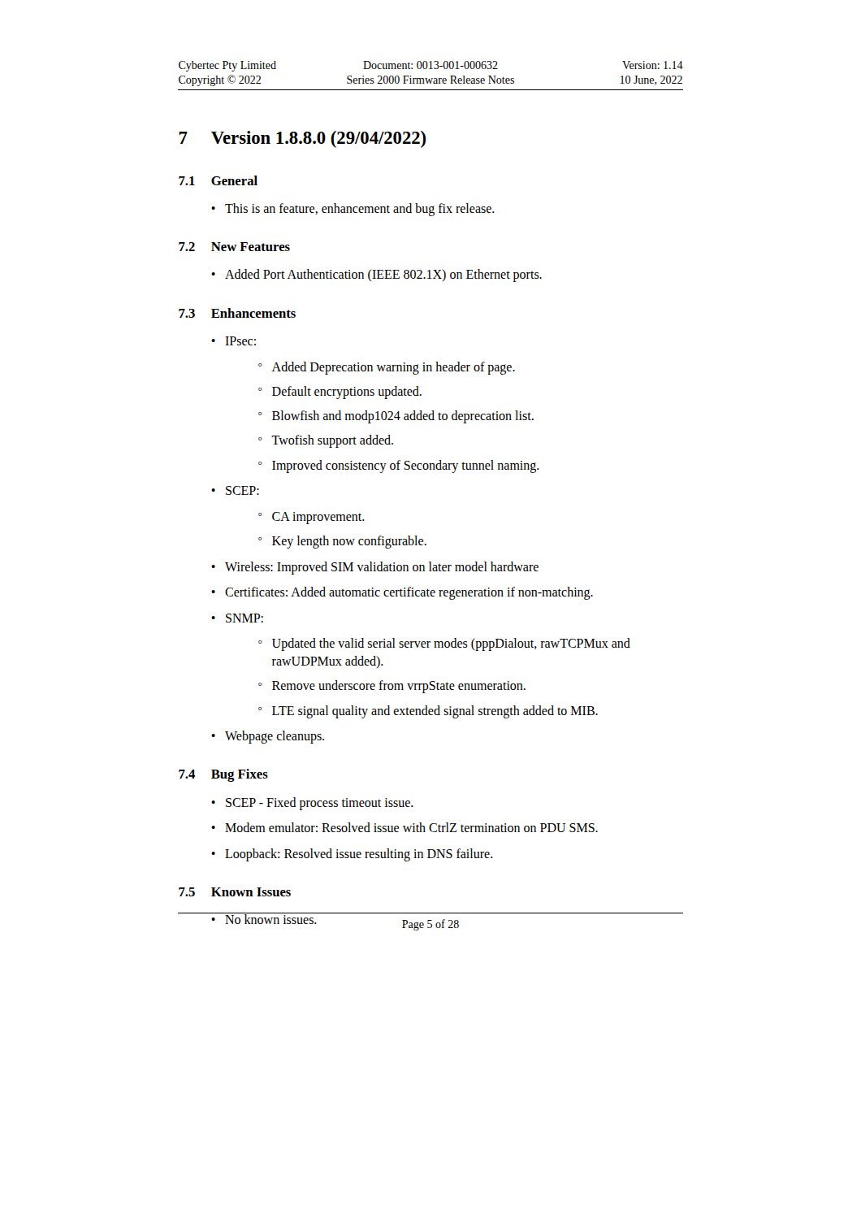| Cybertec Pty Limited | Document: 0013-001-000632 | Version: 1.14 |
| Copyright © 2022 | Series 2000 Firmware Release Notes | 10 June, 2022 |
7 Version 1.8.8.0 (29/04/2022)
7.1 General
This is an feature, enhancement and bug fix release.
7.2 New Features
Added Port Authentication (IEEE 802.1X) on Ethernet ports.
7.3 Enhancements
IPsec:
Added Deprecation warning in header of page.
Default encryptions updated.
Blowfish and modp1024 added to deprecation list.
Twofish support added.
Improved consistency of Secondary tunnel naming.
SCEP:
CA improvement.
Key length now configurable.
Wireless: Improved SIM validation on later model hardware
Certificates: Added automatic certificate regeneration if non-matching.
SNMP:
Updated the valid serial server modes (pppDialout, rawTCPMux and rawUDPMux added).
Remove underscore from vrrpState enumeration.
LTE signal quality and extended signal strength added to MIB.
Webpage cleanups.
7.4 Bug Fixes
SCEP - Fixed process timeout issue.
Modem emulator: Resolved issue with CtrlZ termination on PDU SMS.
Loopback: Resolved issue resulting in DNS failure.
7.5 Known Issues
No known issues.
Page 5 of 28